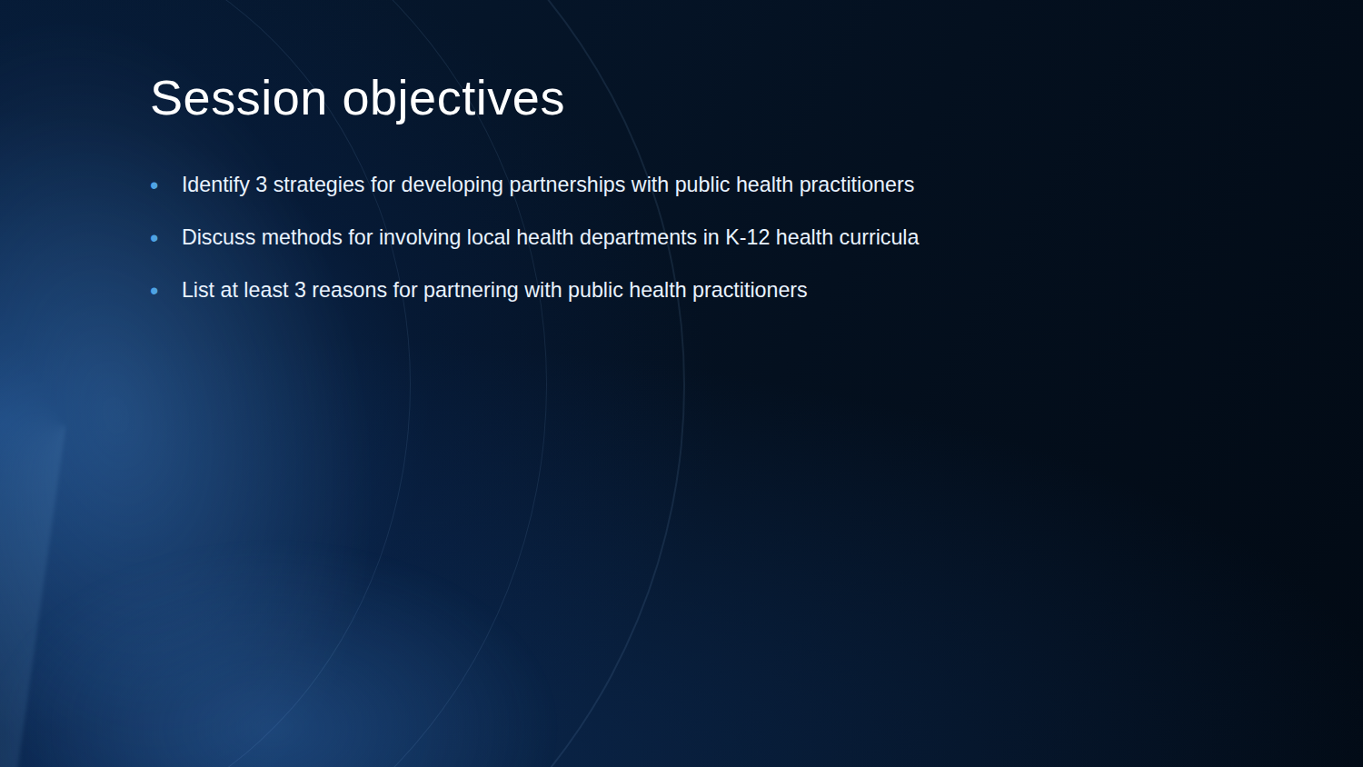Session objectives
Identify 3 strategies for developing partnerships with public health practitioners
Discuss methods for involving local health departments in K-12 health curricula
List at least 3 reasons for partnering with public health practitioners